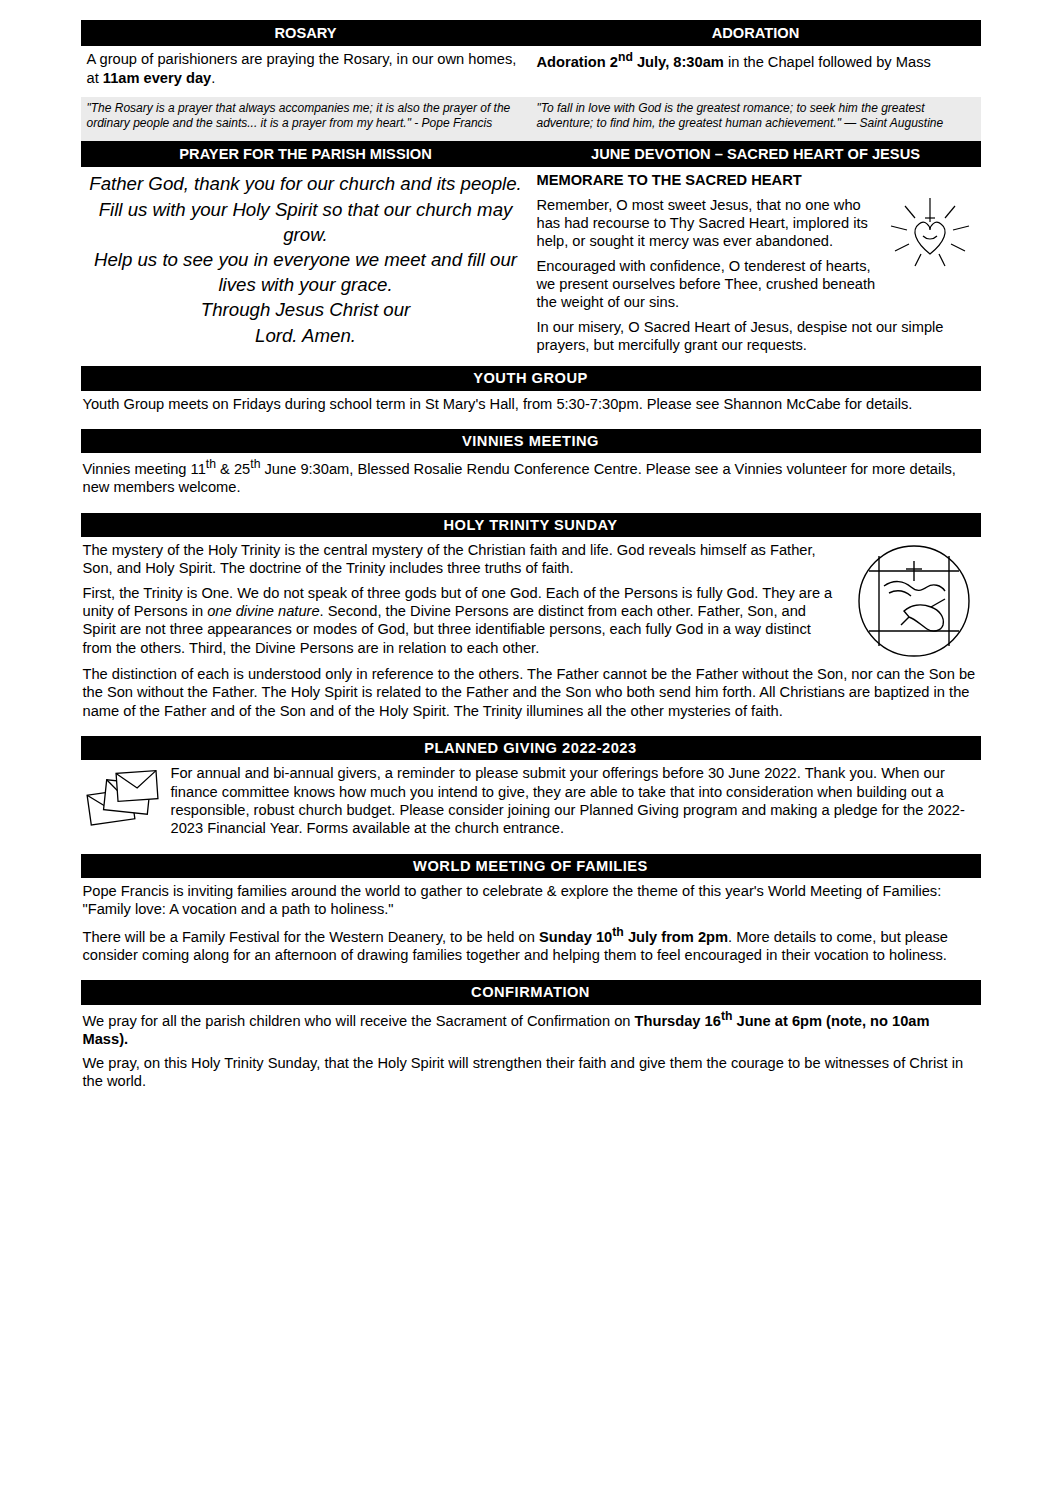| ROSARY | ADORATION |
| A group of parishioners are praying the Rosary, in our own homes, at 11am every day . | Adoration 2 nd July, 8:30am in the Chapel followed by Mass |
| "The Rosary is a prayer that always accompanies me; it is also the prayer of the ordinary people and the saints... it is a prayer from my heart." - Pope Francis | "To fall in love with God is the greatest romance; to seek him the greatest adventure; to find him, the greatest human achievement." — Saint Augustine |
| PRAYER FOR THE PARISH MISSION | JUNE DEVOTION – SACRED HEART OF JESUS |
| Father God, thank you for our church and its people. Fill us with your Holy Spirit so that our church may grow. Help us to see you in everyone we meet and fill our lives with your grace. Through Jesus Christ our Lord. Amen. | MEMORARE TO THE SACRED HEART Remember, O most sweet Jesus, that no one who has had recourse to Thy Sacred Heart, implored its help, or sought it mercy was ever abandoned. Encouraged with confidence, O tenderest of hearts, we present ourselves before Thee, crushed beneath the weight of our sins. In our misery, O Sacred Heart of Jesus, despise not our simple prayers, but mercifully grant our requests. |
YOUTH GROUP
Youth Group meets on Fridays during school term in St Mary's Hall, from 5:30-7:30pm. Please see Shannon McCabe for details.
VINNIES MEETING
Vinnies meeting 11th & 25th June 9:30am, Blessed Rosalie Rendu Conference Centre. Please see a Vinnies volunteer for more details, new members welcome.
HOLY TRINITY SUNDAY
The mystery of the Holy Trinity is the central mystery of the Christian faith and life. God reveals himself as Father, Son, and Holy Spirit. The doctrine of the Trinity includes three truths of faith.
First, the Trinity is One. We do not speak of three gods but of one God. Each of the Persons is fully God. They are a unity of Persons in one divine nature. Second, the Divine Persons are distinct from each other. Father, Son, and Spirit are not three appearances or modes of God, but three identifiable persons, each fully God in a way distinct from the others. Third, the Divine Persons are in relation to each other.
The distinction of each is understood only in reference to the others. The Father cannot be the Father without the Son, nor can the Son be the Son without the Father. The Holy Spirit is related to the Father and the Son who both send him forth. All Christians are baptized in the name of the Father and of the Son and of the Holy Spirit. The Trinity illumines all the other mysteries of faith.
PLANNED GIVING 2022-2023
For annual and bi-annual givers, a reminder to please submit your offerings before 30 June 2022. Thank you. When our finance committee knows how much you intend to give, they are able to take that into consideration when building out a responsible, robust church budget. Please consider joining our Planned Giving program and making a pledge for the 2022-2023 Financial Year. Forms available at the church entrance.
WORLD MEETING OF FAMILIES
Pope Francis is inviting families around the world to gather to celebrate & explore the theme of this year's World Meeting of Families: "Family love: A vocation and a path to holiness."
There will be a Family Festival for the Western Deanery, to be held on Sunday 10th July from 2pm. More details to come, but please consider coming along for an afternoon of drawing families together and helping them to feel encouraged in their vocation to holiness.
CONFIRMATION
We pray for all the parish children who will receive the Sacrament of Confirmation on Thursday 16th June at 6pm (note, no 10am Mass).
We pray, on this Holy Trinity Sunday, that the Holy Spirit will strengthen their faith and give them the courage to be witnesses of Christ in the world.